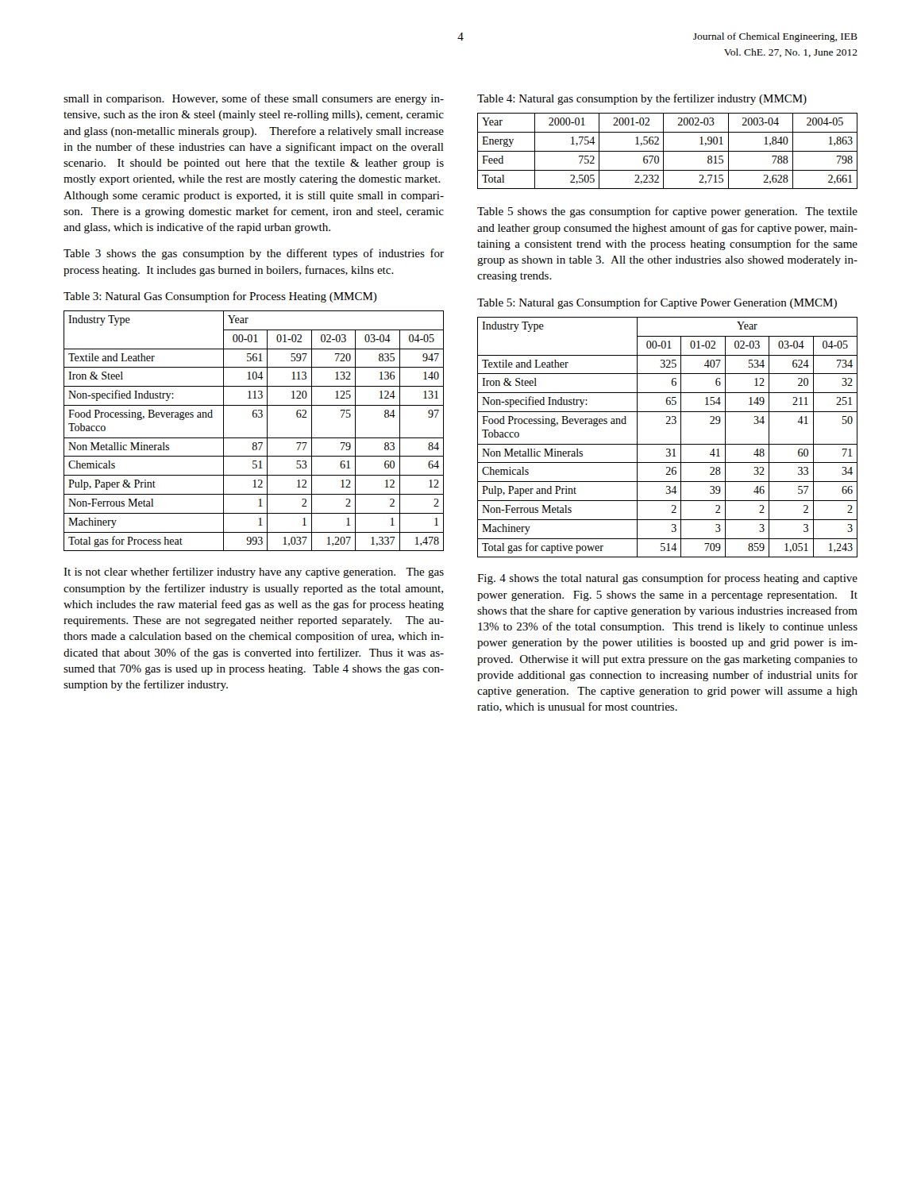4
Journal of Chemical Engineering, IEB
Vol. ChE. 27, No. 1, June 2012
small in comparison. However, some of these small consumers are energy intensive, such as the iron & steel (mainly steel re-rolling mills), cement, ceramic and glass (non-metallic minerals group). Therefore a relatively small increase in the number of these industries can have a significant impact on the overall scenario. It should be pointed out here that the textile & leather group is mostly export oriented, while the rest are mostly catering the domestic market. Although some ceramic product is exported, it is still quite small in comparison. There is a growing domestic market for cement, iron and steel, ceramic and glass, which is indicative of the rapid urban growth.
Table 3 shows the gas consumption by the different types of industries for process heating. It includes gas burned in boilers, furnaces, kilns etc.
Table 3: Natural Gas Consumption for Process Heating (MMCM)
| Industry Type | Year |
| 00-01 | 01-02 | 02-03 | 03-04 | 04-05 |
| Textile and Leather | 561 | 597 | 720 | 835 | 947 |
| Iron & Steel | 104 | 113 | 132 | 136 | 140 |
| Non-specified Industry: | 113 | 120 | 125 | 124 | 131 |
| Food Processing, Beverages and Tobacco | 63 | 62 | 75 | 84 | 97 |
| Non Metallic Minerals | 87 | 77 | 79 | 83 | 84 |
| Chemicals | 51 | 53 | 61 | 60 | 64 |
| Pulp, Paper & Print | 12 | 12 | 12 | 12 | 12 |
| Non-Ferrous Metal | 1 | 2 | 2 | 2 | 2 |
| Machinery | 1 | 1 | 1 | 1 | 1 |
| Total gas for Process heat | 993 | 1,037 | 1,207 | 1,337 | 1,478 |
It is not clear whether fertilizer industry have any captive generation. The gas consumption by the fertilizer industry is usually reported as the total amount, which includes the raw material feed gas as well as the gas for process heating requirements. These are not segregated neither reported separately. The authors made a calculation based on the chemical composition of urea, which indicated that about 30% of the gas is converted into fertilizer. Thus it was assumed that 70% gas is used up in process heating. Table 4 shows the gas consumption by the fertilizer industry.
Table 4: Natural gas consumption by the fertilizer industry (MMCM)
| Year | 2000-01 | 2001-02 | 2002-03 | 2003-04 | 2004-05 |
| --- | --- | --- | --- | --- | --- |
| Energy | 1,754 | 1,562 | 1,901 | 1,840 | 1,863 |
| Feed | 752 | 670 | 815 | 788 | 798 |
| Total | 2,505 | 2,232 | 2,715 | 2,628 | 2,661 |
Table 5 shows the gas consumption for captive power generation. The textile and leather group consumed the highest amount of gas for captive power, maintaining a consistent trend with the process heating consumption for the same group as shown in table 3. All the other industries also showed moderately increasing trends.
Table 5: Natural gas Consumption for Captive Power Generation (MMCM)
| Industry Type | Year |
| 00-01 | 01-02 | 02-03 | 03-04 | 04-05 |
| Textile and Leather | 325 | 407 | 534 | 624 | 734 |
| Iron & Steel | 6 | 6 | 12 | 20 | 32 |
| Non-specified Industry: | 65 | 154 | 149 | 211 | 251 |
| Food Processing, Beverages and Tobacco | 23 | 29 | 34 | 41 | 50 |
| Non Metallic Minerals | 31 | 41 | 48 | 60 | 71 |
| Chemicals | 26 | 28 | 32 | 33 | 34 |
| Pulp, Paper and Print | 34 | 39 | 46 | 57 | 66 |
| Non-Ferrous Metals | 2 | 2 | 2 | 2 | 2 |
| Machinery | 3 | 3 | 3 | 3 | 3 |
| Total gas for captive power | 514 | 709 | 859 | 1,051 | 1,243 |
Fig. 4 shows the total natural gas consumption for process heating and captive power generation. Fig. 5 shows the same in a percentage representation. It shows that the share for captive generation by various industries increased from 13% to 23% of the total consumption. This trend is likely to continue unless power generation by the power utilities is boosted up and grid power is improved. Otherwise it will put extra pressure on the gas marketing companies to provide additional gas connection to increasing number of industrial units for captive generation. The captive generation to grid power will assume a high ratio, which is unusual for most countries.